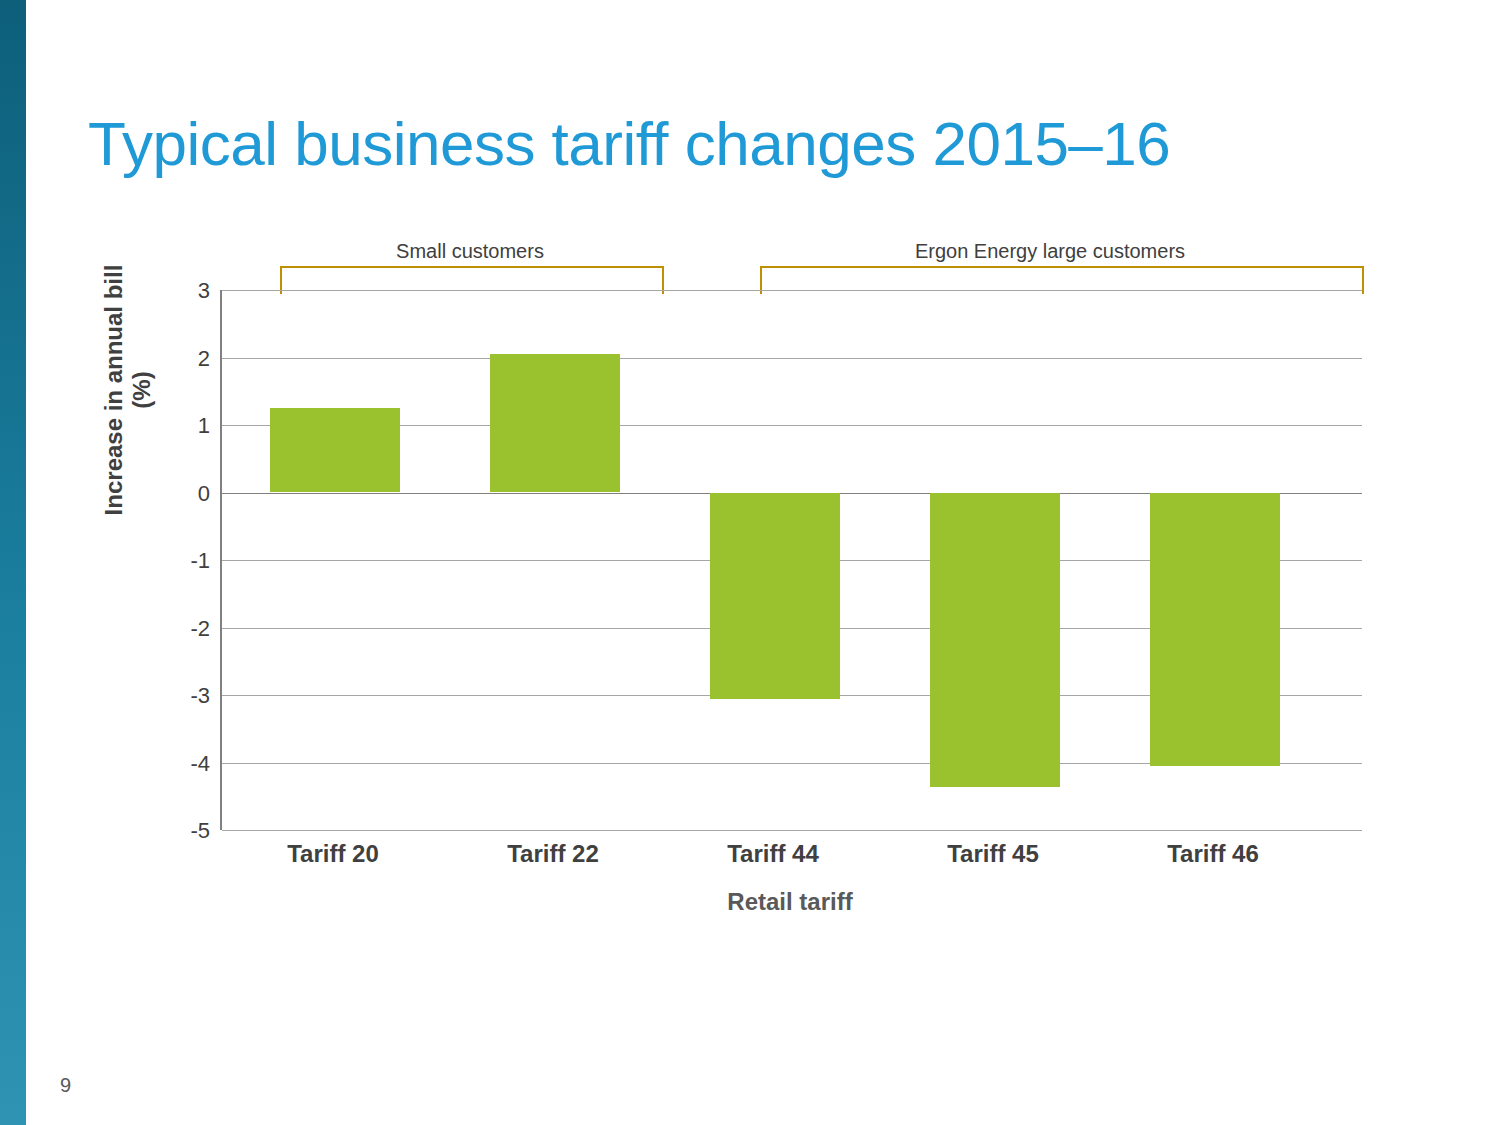Typical business tariff changes 2015–16
Increase in annual bill(%)
Small customers
Ergon Energy large customers
3
2
1
0
-1
-2
-3
-4
-5
Tariff 20
Tariff 22
Tariff 44
Tariff 45
Tariff 46
Retail tariff
9